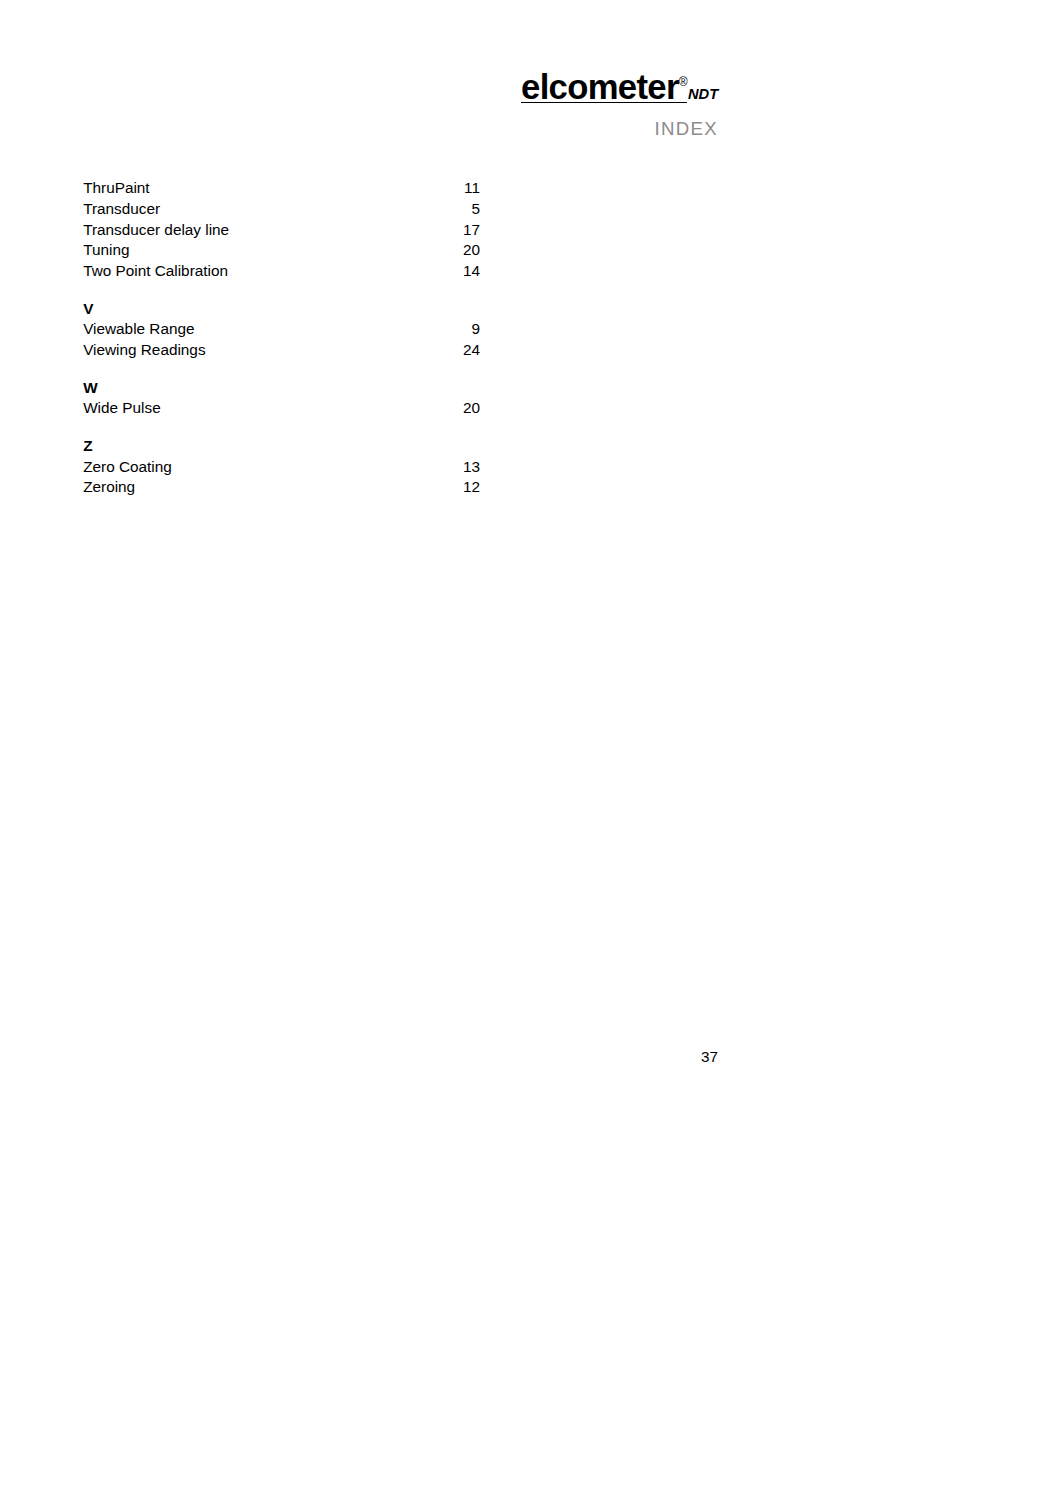elcometer®NDT
INDEX
| ThruPaint | 11 |
| Transducer | 5 |
| Transducer delay line | 17 |
| Tuning | 20 |
| Two Point Calibration | 14 |
| V |
| Viewable Range | 9 |
| Viewing Readings | 24 |
| W |
| Wide Pulse | 20 |
| Z |
| Zero Coating | 13 |
| Zeroing | 12 |
37